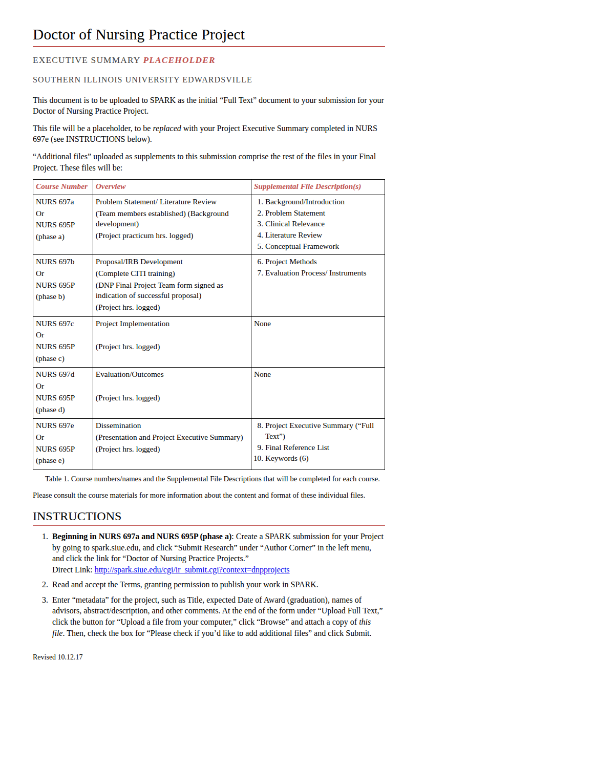Doctor of Nursing Practice Project
EXECUTIVE SUMMARY PLACEHOLDER
SOUTHERN ILLINOIS UNIVERSITY EDWARDSVILLE
This document is to be uploaded to SPARK as the initial “Full Text” document to your submission for your Doctor of Nursing Practice Project.
This file will be a placeholder, to be replaced with your Project Executive Summary completed in NURS 697e (see INSTRUCTIONS below).
“Additional files” uploaded as supplements to this submission comprise the rest of the files in your Final Project. These files will be:
| Course Number | Overview | Supplemental File Description(s) |
| --- | --- | --- |
| NURS 697a Or NURS 695P (phase a) | Problem Statement/ Literature Review (Team members established) (Background development) (Project practicum hrs. logged) | Background/Introduction Problem Statement Clinical Relevance Literature Review Conceptual Framework |
| NURS 697b Or NURS 695P (phase b) | Proposal/IRB Development (Complete CITI training) (DNP Final Project Team form signed as indication of successful proposal) (Project hrs. logged) | Project Methods Evaluation Process/ Instruments |
| NURS 697c Or NURS 695P (phase c) | Project Implementation (Project hrs. logged) | None |
| NURS 697d Or NURS 695P (phase d) | Evaluation/Outcomes (Project hrs. logged) | None |
| NURS 697e Or NURS 695P (phase e) | Dissemination (Presentation and Project Executive Summary) (Project hrs. logged) | Project Executive Summary (“Full Text”) Final Reference List Keywords (6) |
Table 1. Course numbers/names and the Supplemental File Descriptions that will be completed for each course.
Please consult the course materials for more information about the content and format of these individual files.
INSTRUCTIONS
Beginning in NURS 697a and NURS 695P (phase a): Create a SPARK submission for your Project by going to spark.siue.edu, and click “Submit Research” under “Author Corner” in the left menu, and click the link for “Doctor of Nursing Practice Projects.”
Direct Link: http://spark.siue.edu/cgi/ir_submit.cgi?context=dnpprojects
Read and accept the Terms, granting permission to publish your work in SPARK.
Enter “metadata” for the project, such as Title, expected Date of Award (graduation), names of advisors, abstract/description, and other comments. At the end of the form under “Upload Full Text,” click the button for “Upload a file from your computer,” click “Browse” and attach a copy of this file. Then, check the box for “Please check if you’d like to add additional files” and click Submit.
Revised 10.12.17